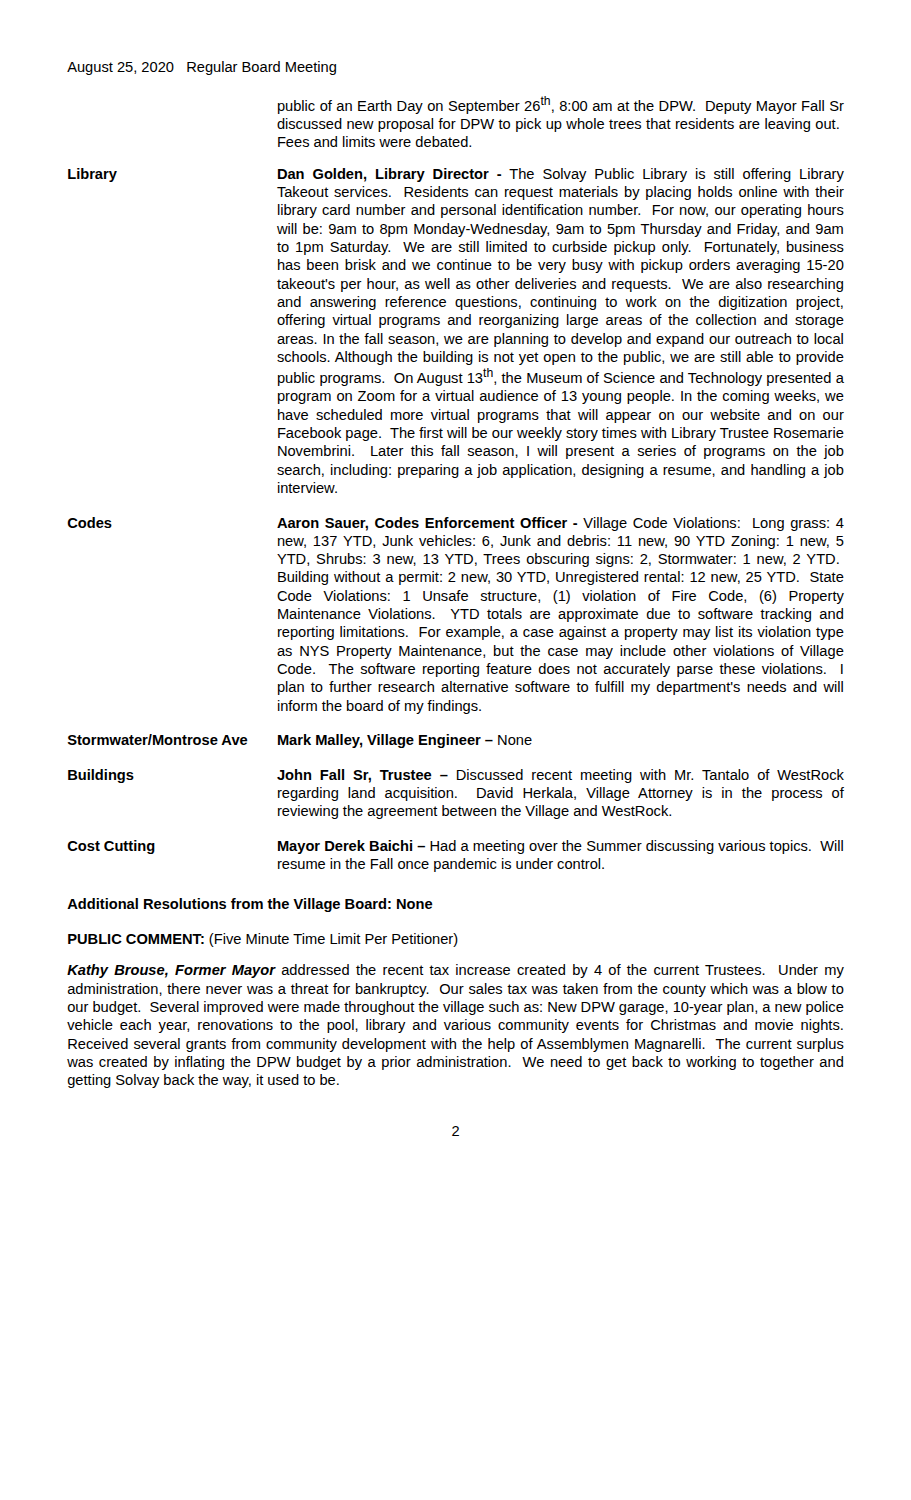August 25, 2020 Regular Board Meeting
public of an Earth Day on September 26th, 8:00 am at the DPW. Deputy Mayor Fall Sr discussed new proposal for DPW to pick up whole trees that residents are leaving out. Fees and limits were debated.
| Library | Dan Golden, Library Director - The Solvay Public Library is still offering Library Takeout services. Residents can request materials by placing holds online with their library card number and personal identification number. For now, our operating hours will be: 9am to 8pm Monday-Wednesday, 9am to 5pm Thursday and Friday, and 9am to 1pm Saturday. We are still limited to curbside pickup only. Fortunately, business has been brisk and we continue to be very busy with pickup orders averaging 15-20 takeout's per hour, as well as other deliveries and requests. We are also researching and answering reference questions, continuing to work on the digitization project, offering virtual programs and reorganizing large areas of the collection and storage areas. In the fall season, we are planning to develop and expand our outreach to local schools. Although the building is not yet open to the public, we are still able to provide public programs. On August 13 th , the Museum of Science and Technology presented a program on Zoom for a virtual audience of 13 young people. In the coming weeks, we have scheduled more virtual programs that will appear on our website and on our Facebook page. The first will be our weekly story times with Library Trustee Rosemarie Novembrini. Later this fall season, I will present a series of programs on the job search, including: preparing a job application, designing a resume, and handling a job interview. |
| Codes | Aaron Sauer, Codes Enforcement Officer - Village Code Violations: Long grass: 4 new, 137 YTD, Junk vehicles: 6, Junk and debris: 11 new, 90 YTD Zoning: 1 new, 5 YTD, Shrubs: 3 new, 13 YTD, Trees obscuring signs: 2, Stormwater: 1 new, 2 YTD. Building without a permit: 2 new, 30 YTD, Unregistered rental: 12 new, 25 YTD. State Code Violations: 1 Unsafe structure, (1) violation of Fire Code, (6) Property Maintenance Violations. YTD totals are approximate due to software tracking and reporting limitations. For example, a case against a property may list its violation type as NYS Property Maintenance, but the case may include other violations of Village Code. The software reporting feature does not accurately parse these violations. I plan to further research alternative software to fulfill my department's needs and will inform the board of my findings. |
| Stormwater/Montrose Ave | Mark Malley, Village Engineer – None |
| Buildings | John Fall Sr, Trustee – Discussed recent meeting with Mr. Tantalo of WestRock regarding land acquisition. David Herkala, Village Attorney is in the process of reviewing the agreement between the Village and WestRock. |
| Cost Cutting | Mayor Derek Baichi – Had a meeting over the Summer discussing various topics. Will resume in the Fall once pandemic is under control. |
Additional Resolutions from the Village Board: None
PUBLIC COMMENT: (Five Minute Time Limit Per Petitioner)
Kathy Brouse, Former Mayor addressed the recent tax increase created by 4 of the current Trustees. Under my administration, there never was a threat for bankruptcy. Our sales tax was taken from the county which was a blow to our budget. Several improved were made throughout the village such as: New DPW garage, 10-year plan, a new police vehicle each year, renovations to the pool, library and various community events for Christmas and movie nights. Received several grants from community development with the help of Assemblymen Magnarelli. The current surplus was created by inflating the DPW budget by a prior administration. We need to get back to working to together and getting Solvay back the way, it used to be.
2